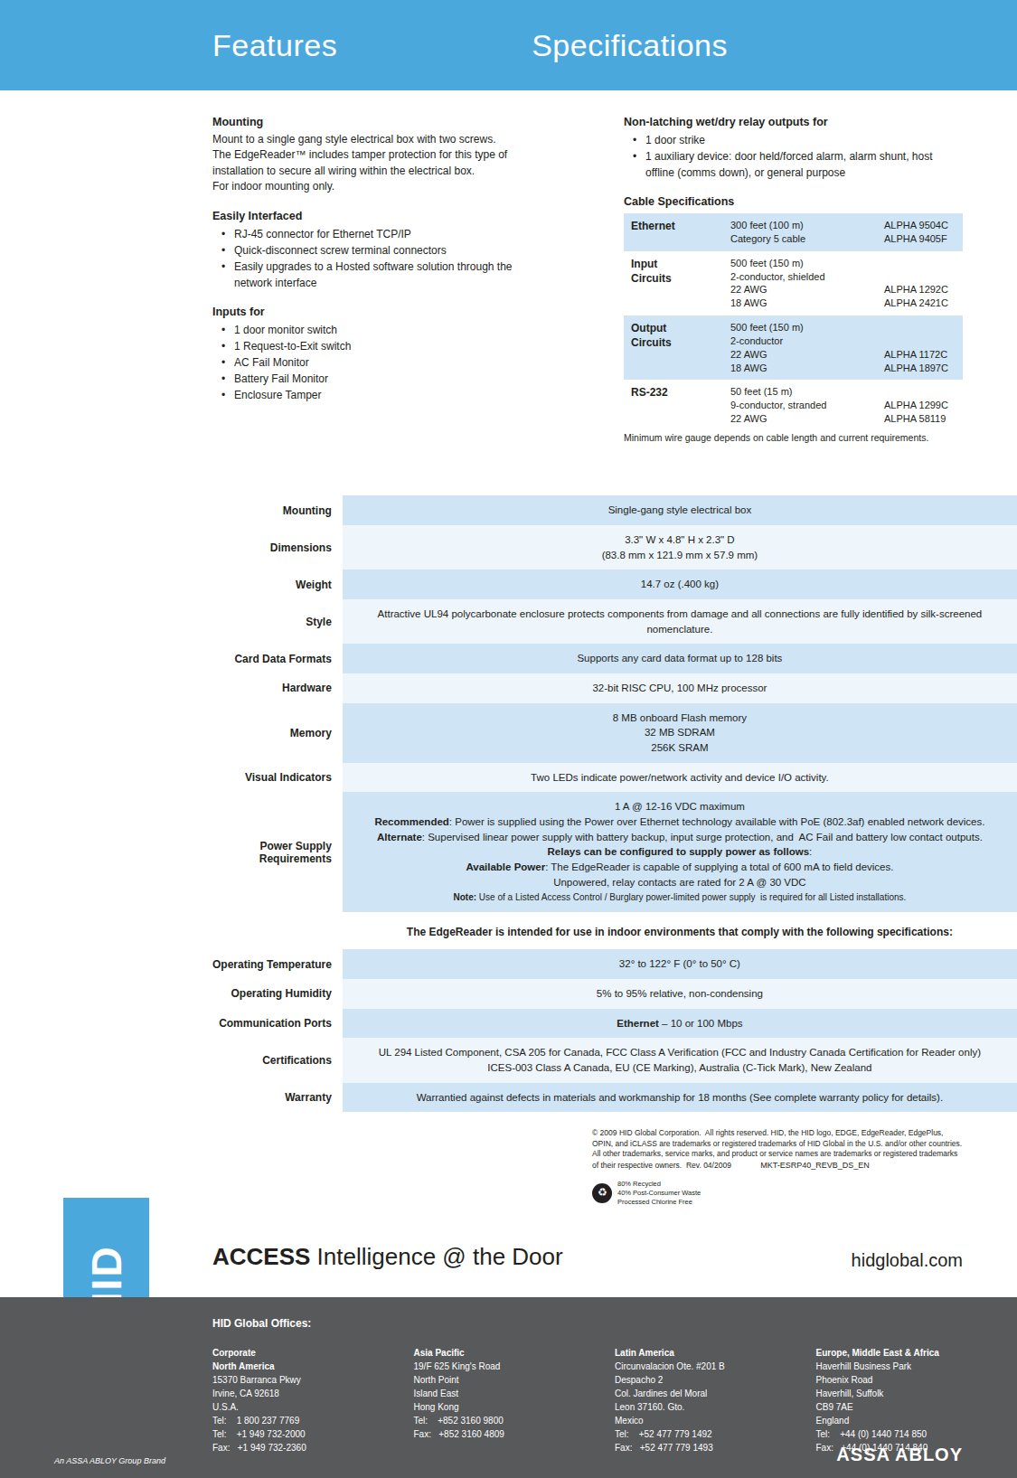Features
Specifications
Mounting
Mount to a single gang style electrical box with two screws.
The EdgeReader™ includes tamper protection for this type of installation to secure all wiring within the electrical box.
For indoor mounting only.
Easily Interfaced
RJ-45 connector for Ethernet TCP/IP
Quick-disconnect screw terminal connectors
Easily upgrades to a Hosted software solution through the network interface
Inputs for
1 door monitor switch
1 Request-to-Exit switch
AC Fail Monitor
Battery Fail Monitor
Enclosure Tamper
Non-latching wet/dry relay outputs for
1 door strike
1 auxiliary device: door held/forced alarm, alarm shunt, host offline (comms down), or general purpose
Cable Specifications
| Ethernet | 300 feet (100 m) Category 5 cable | ALPHA 9504C ALPHA 9405F |
| Input Circuits | 500 feet (150 m) 2-conductor, shielded 22 AWG 18 AWG | ALPHA 1292C ALPHA 2421C |
| Output Circuits | 500 feet (150 m) 2-conductor 22 AWG 18 AWG | ALPHA 1172C ALPHA 1897C |
| RS-232 | 50 feet (15 m) 9-conductor, stranded 22 AWG | ALPHA 1299C ALPHA 58119 |
Minimum wire gauge depends on cable length and current requirements.
| Mounting | Single-gang style electrical box |
| Dimensions | 3.3" W x 4.8" H x 2.3" D (83.8 mm x 121.9 mm x 57.9 mm) |
| Weight | 14.7 oz (.400 kg) |
| Style | Attractive UL94 polycarbonate enclosure protects components from damage and all connections are fully identified by silk-screened nomenclature. |
| Card Data Formats | Supports any card data format up to 128 bits |
| Hardware | 32-bit RISC CPU, 100 MHz processor |
| Memory | 8 MB onboard Flash memory 32 MB SDRAM 256K SRAM |
| Visual Indicators | Two LEDs indicate power/network activity and device I/O activity. |
| Power Supply Requirements | 1 A @ 12-16 VDC maximum Recommended : Power is supplied using the Power over Ethernet technology available with PoE (802.3af) enabled network devices. Alternate : Supervised linear power supply with battery backup, input surge protection, and AC Fail and battery low contact outputs. Relays can be configured to supply power as follows : Available Power : The EdgeReader is capable of supplying a total of 600 mA to field devices. Unpowered, relay contacts are rated for 2 A @ 30 VDC Note: Use of a Listed Access Control / Burglary power-limited power supply is required for all Listed installations. |
| | The EdgeReader is intended for use in indoor environments that comply with the following specifications: |
| Operating Temperature | 32° to 122° F (0° to 50° C) |
| Operating Humidity | 5% to 95% relative, non-condensing |
| Communication Ports | Ethernet – 10 or 100 Mbps |
| Certifications | UL 294 Listed Component, CSA 205 for Canada, FCC Class A Verification (FCC and Industry Canada Certification for Reader only) ICES-003 Class A Canada, EU (CE Marking), Australia (C-Tick Mark), New Zealand |
| Warranty | Warrantied against defects in materials and workmanship for 18 months (See complete warranty policy for details). |
© 2009 HID Global Corporation. All rights reserved. HID, the HID logo, EDGE, EdgeReader, EdgePlus, OPIN, and iCLASS are trademarks or registered trademarks of HID Global in the U.S. and/or other countries. All other trademarks, service marks, and product or service names are trademarks or registered trademarks of their respective owners. Rev. 04/2009 MKT-ESRP40_REVB_DS_EN
♻
80% Recycled
40% Post-Consumer Waste
Processed Chlorine Free
HID
ACCESS Intelligence @ the Door
hidglobal.com
HID Global Offices:
Corporate North America 15370 Barranca Pkwy
Irvine, CA 92618
U.S.A.
Tel: 1 800 237 7769
Tel: +1 949 732-2000
Fax: +1 949 732-2360
Asia Pacific 19/F 625 King's Road
North Point
Island East
Hong Kong
Tel: +852 3160 9800
Fax: +852 3160 4809
Latin America Circunvalacion Ote. #201 B
Despacho 2
Col. Jardines del Moral
Leon 37160. Gto.
Mexico
Tel: +52 477 779 1492
Fax: +52 477 779 1493
Europe, Middle East & Africa Haverhill Business Park
Phoenix Road
Haverhill, Suffolk
CB9 7AE
England
Tel: +44 (0) 1440 714 850
Fax: +44 (0) 1440 714 840
An ASSA ABLOY Group Brand
ASSA ABLOY